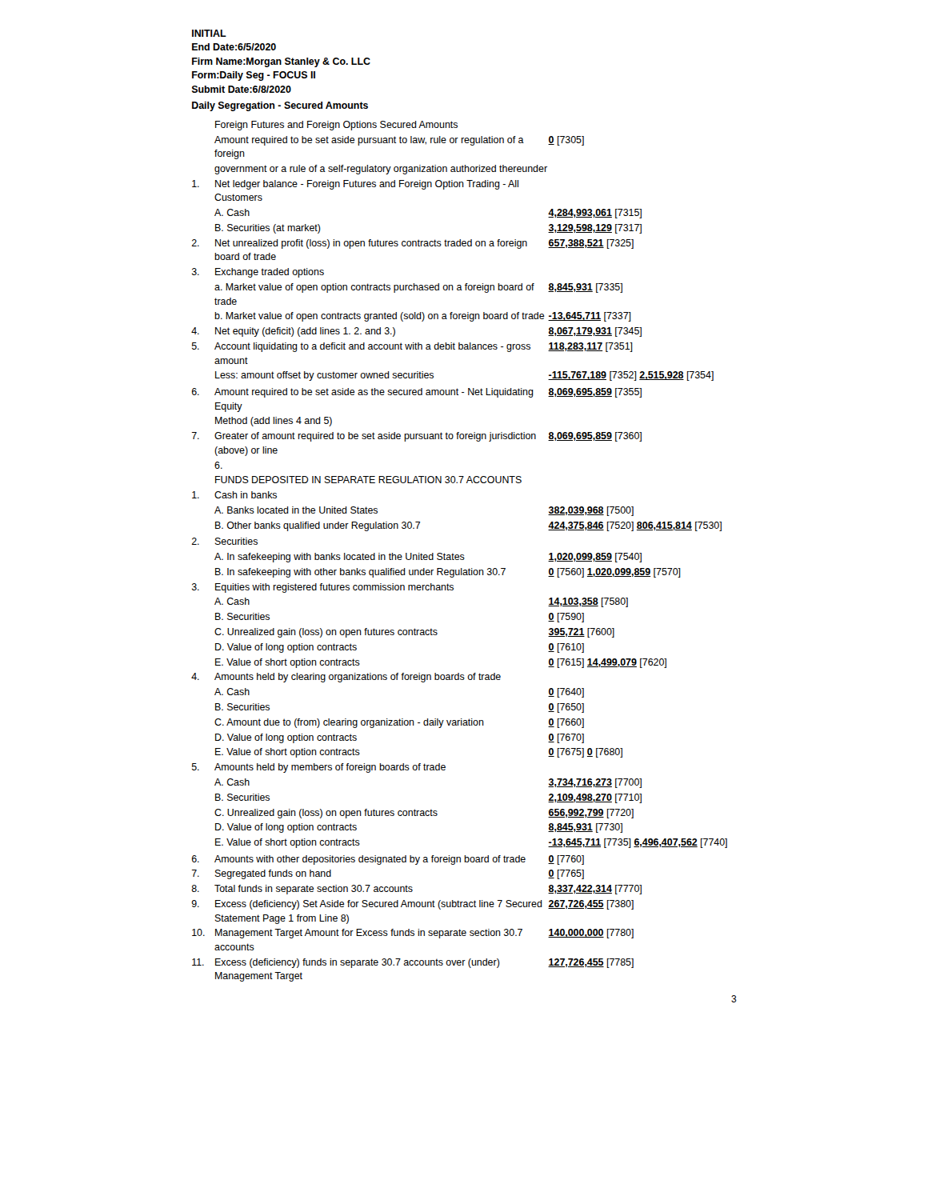INITIAL
End Date:6/5/2020
Firm Name:Morgan Stanley & Co. LLC
Form:Daily Seg - FOCUS II
Submit Date:6/8/2020
Daily Segregation - Secured Amounts
| | Foreign Futures and Foreign Options Secured Amounts | |
| | Amount required to be set aside pursuant to law, rule or regulation of a foreign | 0 [7305] |
| | government or a rule of a self-regulatory organization authorized thereunder | |
| 1. | Net ledger balance - Foreign Futures and Foreign Option Trading - All Customers | |
| | A. Cash | 4,284,993,061 [7315] |
| | B. Securities (at market) | 3,129,598,129 [7317] |
| 2. | Net unrealized profit (loss) in open futures contracts traded on a foreign board of trade | 657,388,521 [7325] |
| 3. | Exchange traded options | |
| | a. Market value of open option contracts purchased on a foreign board of trade | 8,845,931 [7335] |
| | b. Market value of open contracts granted (sold) on a foreign board of trade | -13,645,711 [7337] |
| 4. | Net equity (deficit) (add lines 1. 2. and 3.) | 8,067,179,931 [7345] |
| 5. | Account liquidating to a deficit and account with a debit balances - gross amount | 118,283,117 [7351] |
| | Less: amount offset by customer owned securities | -115,767,189 [7352] 2,515,928 [7354] |
| 6. | Amount required to be set aside as the secured amount - Net Liquidating Equity | 8,069,695,859 [7355] |
| | Method (add lines 4 and 5) | |
| 7. | Greater of amount required to be set aside pursuant to foreign jurisdiction (above) or line | 8,069,695,859 [7360] |
| | 6. | |
| | FUNDS DEPOSITED IN SEPARATE REGULATION 30.7 ACCOUNTS | |
| 1. | Cash in banks | |
| | A. Banks located in the United States | 382,039,968 [7500] |
| | B. Other banks qualified under Regulation 30.7 | 424,375,846 [7520] 806,415,814 [7530] |
| 2. | Securities | |
| | A. In safekeeping with banks located in the United States | 1,020,099,859 [7540] |
| | B. In safekeeping with other banks qualified under Regulation 30.7 | 0 [7560] 1,020,099,859 [7570] |
| 3. | Equities with registered futures commission merchants | |
| | A. Cash | 14,103,358 [7580] |
| | B. Securities | 0 [7590] |
| | C. Unrealized gain (loss) on open futures contracts | 395,721 [7600] |
| | D. Value of long option contracts | 0 [7610] |
| | E. Value of short option contracts | 0 [7615] 14,499,079 [7620] |
| 4. | Amounts held by clearing organizations of foreign boards of trade | |
| | A. Cash | 0 [7640] |
| | B. Securities | 0 [7650] |
| | C. Amount due to (from) clearing organization - daily variation | 0 [7660] |
| | D. Value of long option contracts | 0 [7670] |
| | E. Value of short option contracts | 0 [7675] 0 [7680] |
| 5. | Amounts held by members of foreign boards of trade | |
| | A. Cash | 3,734,716,273 [7700] |
| | B. Securities | 2,109,498,270 [7710] |
| | C. Unrealized gain (loss) on open futures contracts | 656,992,799 [7720] |
| | D. Value of long option contracts | 8,845,931 [7730] |
| | E. Value of short option contracts | -13,645,711 [7735] 6,496,407,562 [7740] |
| 6. | Amounts with other depositories designated by a foreign board of trade | 0 [7760] |
| 7. | Segregated funds on hand | 0 [7765] |
| 8. | Total funds in separate section 30.7 accounts | 8,337,422,314 [7770] |
| 9. | Excess (deficiency) Set Aside for Secured Amount (subtract line 7 Secured Statement Page 1 from Line 8) | 267,726,455 [7380] |
| 10. | Management Target Amount for Excess funds in separate section 30.7 accounts | 140,000,000 [7780] |
| 11. | Excess (deficiency) funds in separate 30.7 accounts over (under) Management Target | 127,726,455 [7785] |
3